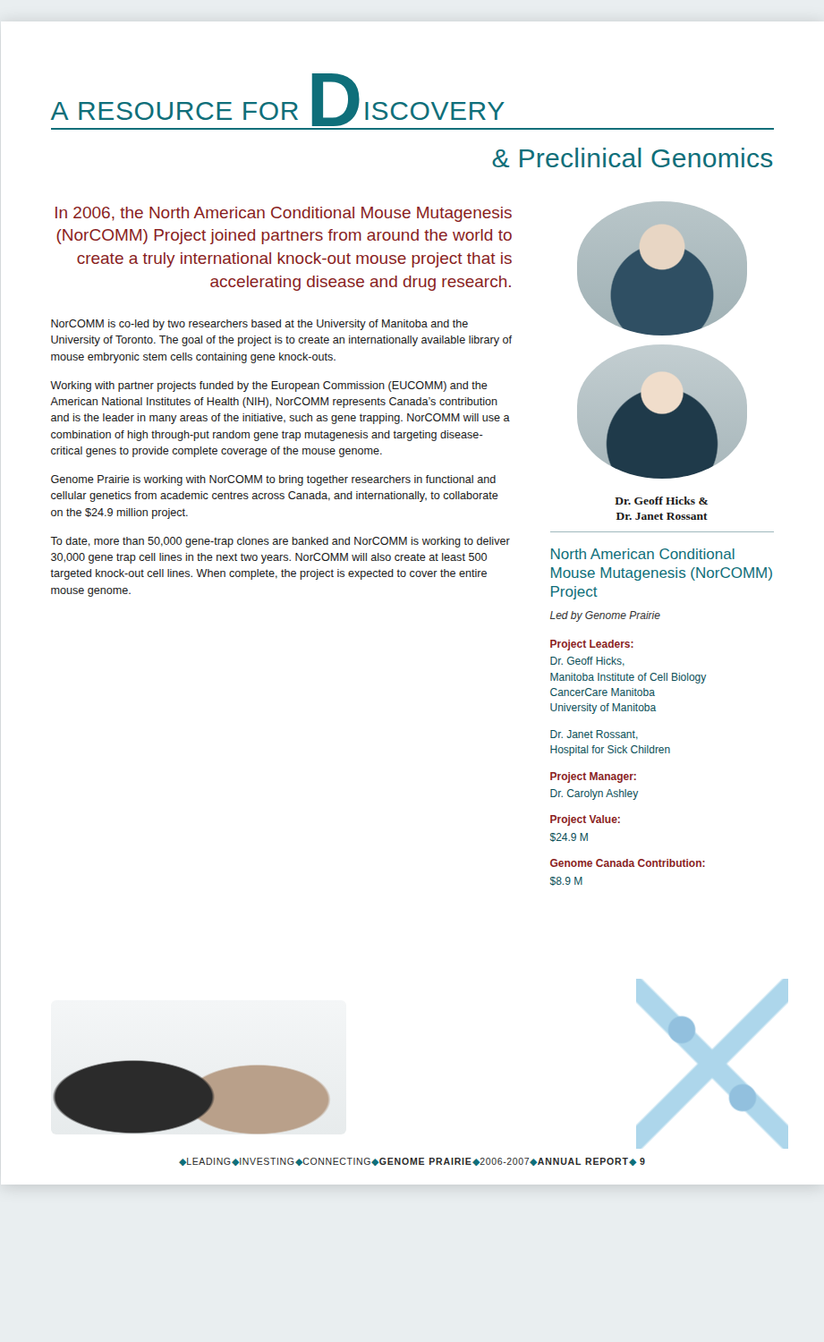A RESOURCE FORDISCOVERY
& Preclinical Genomics
In 2006, the North American Conditional Mouse Mutagenesis (NorCOMM) Project joined partners from around the world to create a truly international knock-out mouse project that is accelerating disease and drug research.
NorCOMM is co-led by two researchers based at the University of Manitoba and the University of Toronto. The goal of the project is to create an internationally available library of mouse embryonic stem cells containing gene knock-outs.
Working with partner projects funded by the European Commission (EUCOMM) and the American National Institutes of Health (NIH), NorCOMM represents Canada’s contribution and is the leader in many areas of the initiative, such as gene trapping. NorCOMM will use a combination of high through-put random gene trap mutagenesis and targeting disease-critical genes to provide complete coverage of the mouse genome.
Genome Prairie is working with NorCOMM to bring together researchers in functional and cellular genetics from academic centres across Canada, and internationally, to collaborate on the $24.9 million project.
To date, more than 50,000 gene-trap clones are banked and NorCOMM is working to deliver 30,000 gene trap cell lines in the next two years. NorCOMM will also create at least 500 targeted knock-out cell lines. When complete, the project is expected to cover the entire mouse genome.
Dr. Geoff Hicks &
Dr. Janet Rossant
North American Conditional Mouse Mutagenesis (NorCOMM) Project
Led by Genome Prairie
Project Leaders: Dr. Geoff Hicks,
Manitoba Institute of Cell Biology
CancerCare Manitoba
University of Manitoba
Dr. Janet Rossant,
Hospital for Sick Children
Project Manager: Dr. Carolyn Ashley
Project Value: $24.9 M
Genome Canada Contribution: $8.9 M
◆LEADING◆INVESTING◆CONNECTING◆GENOME PRAIRIE◆2006-2007◆ANNUAL REPORT◆ 9